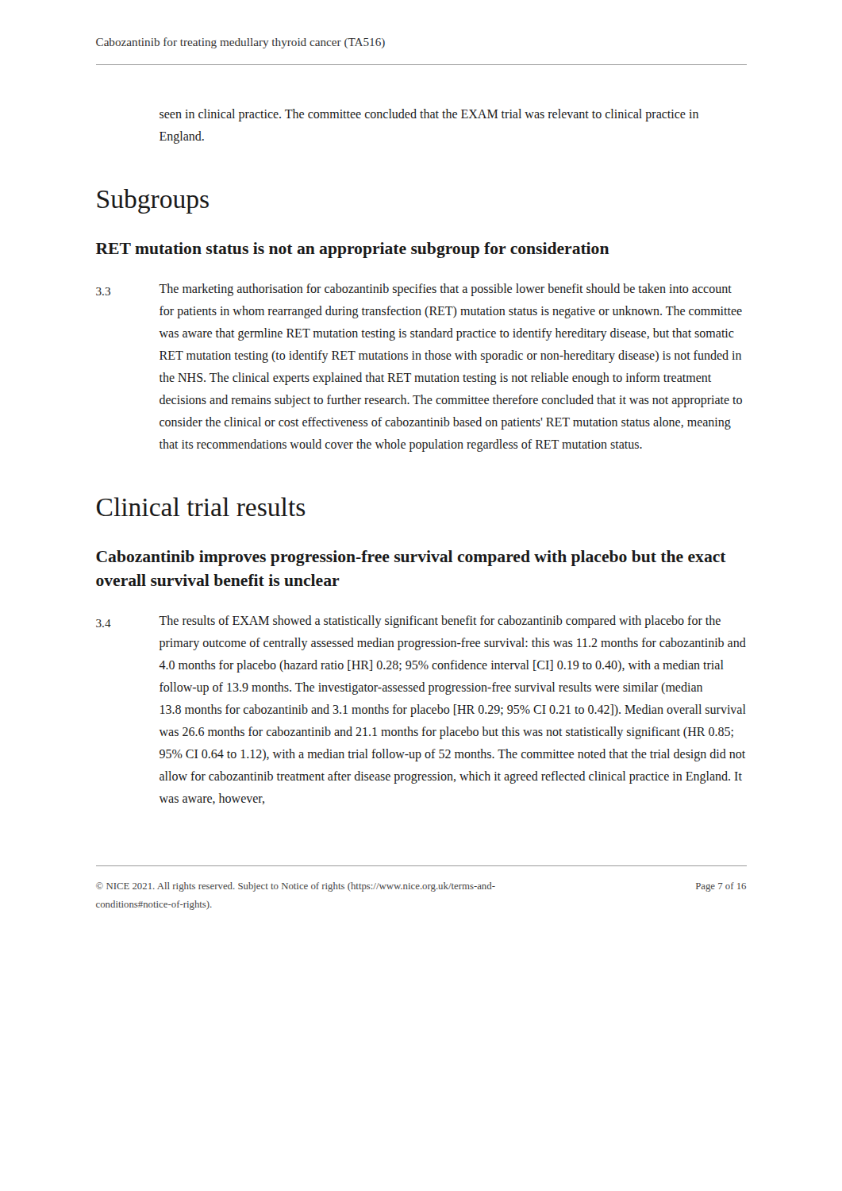Cabozantinib for treating medullary thyroid cancer (TA516)
seen in clinical practice. The committee concluded that the EXAM trial was relevant to clinical practice in England.
Subgroups
RET mutation status is not an appropriate subgroup for consideration
3.3
The marketing authorisation for cabozantinib specifies that a possible lower benefit should be taken into account for patients in whom rearranged during transfection (RET) mutation status is negative or unknown. The committee was aware that germline RET mutation testing is standard practice to identify hereditary disease, but that somatic RET mutation testing (to identify RET mutations in those with sporadic or non-hereditary disease) is not funded in the NHS. The clinical experts explained that RET mutation testing is not reliable enough to inform treatment decisions and remains subject to further research. The committee therefore concluded that it was not appropriate to consider the clinical or cost effectiveness of cabozantinib based on patients' RET mutation status alone, meaning that its recommendations would cover the whole population regardless of RET mutation status.
Clinical trial results
Cabozantinib improves progression-free survival compared with placebo but the exact overall survival benefit is unclear
3.4
The results of EXAM showed a statistically significant benefit for cabozantinib compared with placebo for the primary outcome of centrally assessed median progression-free survival: this was 11.2 months for cabozantinib and 4.0 months for placebo (hazard ratio [HR] 0.28; 95% confidence interval [CI] 0.19 to 0.40), with a median trial follow-up of 13.9 months. The investigator-assessed progression-free survival results were similar (median 13.8 months for cabozantinib and 3.1 months for placebo [HR 0.29; 95% CI 0.21 to 0.42]). Median overall survival was 26.6 months for cabozantinib and 21.1 months for placebo but this was not statistically significant (HR 0.85; 95% CI 0.64 to 1.12), with a median trial follow-up of 52 months. The committee noted that the trial design did not allow for cabozantinib treatment after disease progression, which it agreed reflected clinical practice in England. It was aware, however,
© NICE 2021. All rights reserved. Subject to Notice of rights (https://www.nice.org.uk/terms-and-conditions#notice-of-rights).
Page 7 of 16